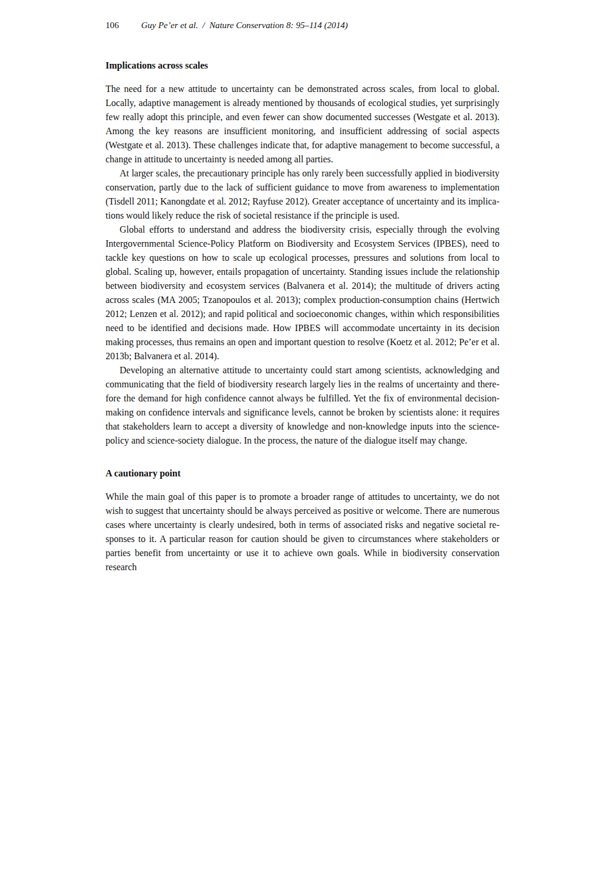106 Guy Pe’er et al. / Nature Conservation 8: 95–114 (2014)
Implications across scales
The need for a new attitude to uncertainty can be demonstrated across scales, from local to global. Locally, adaptive management is already mentioned by thousands of ecological studies, yet surprisingly few really adopt this principle, and even fewer can show documented successes (Westgate et al. 2013). Among the key reasons are insufficient monitoring, and insufficient addressing of social aspects (Westgate et al. 2013). These challenges indicate that, for adaptive management to become successful, a change in attitude to uncertainty is needed among all parties.
At larger scales, the precautionary principle has only rarely been successfully applied in biodiversity conservation, partly due to the lack of sufficient guidance to move from awareness to implementation (Tisdell 2011; Kanongdate et al. 2012; Rayfuse 2012). Greater acceptance of uncertainty and its implications would likely reduce the risk of societal resistance if the principle is used.
Global efforts to understand and address the biodiversity crisis, especially through the evolving Intergovernmental Science-Policy Platform on Biodiversity and Ecosystem Services (IPBES), need to tackle key questions on how to scale up ecological processes, pressures and solutions from local to global. Scaling up, however, entails propagation of uncertainty. Standing issues include the relationship between biodiversity and ecosystem services (Balvanera et al. 2014); the multitude of drivers acting across scales (MA 2005; Tzanopoulos et al. 2013); complex production-consumption chains (Hertwich 2012; Lenzen et al. 2012); and rapid political and socioeconomic changes, within which responsibilities need to be identified and decisions made. How IPBES will accommodate uncertainty in its decision making processes, thus remains an open and important question to resolve (Koetz et al. 2012; Pe’er et al. 2013b; Balvanera et al. 2014).
Developing an alternative attitude to uncertainty could start among scientists, acknowledging and communicating that the field of biodiversity research largely lies in the realms of uncertainty and therefore the demand for high confidence cannot always be fulfilled. Yet the fix of environmental decision-making on confidence intervals and significance levels, cannot be broken by scientists alone: it requires that stakeholders learn to accept a diversity of knowledge and non-knowledge inputs into the science-policy and science-society dialogue. In the process, the nature of the dialogue itself may change.
A cautionary point
While the main goal of this paper is to promote a broader range of attitudes to uncertainty, we do not wish to suggest that uncertainty should be always perceived as positive or welcome. There are numerous cases where uncertainty is clearly undesired, both in terms of associated risks and negative societal responses to it. A particular reason for caution should be given to circumstances where stakeholders or parties benefit from uncertainty or use it to achieve own goals. While in biodiversity conservation research